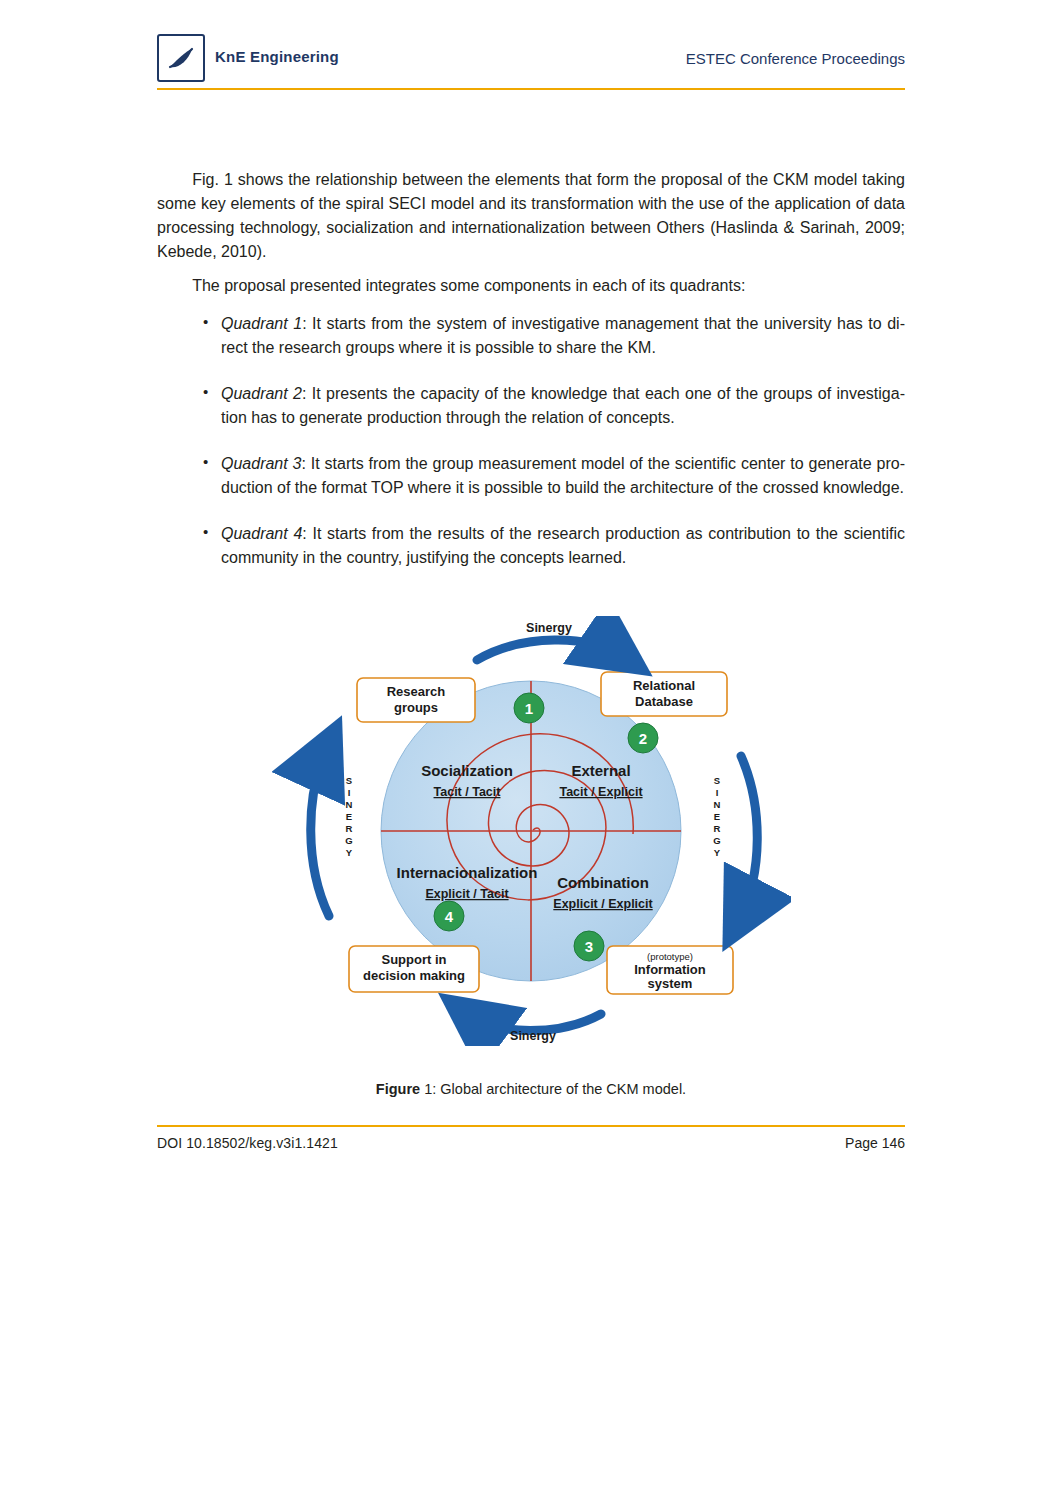KnE Engineering
ESTEC Conference Proceedings
Fig. 1 shows the relationship between the elements that form the proposal of the CKM model taking some key elements of the spiral SECI model and its transformation with the use of the application of data processing technology, socialization and internationalization between Others (Haslinda & Sarinah, 2009; Kebede, 2010).
The proposal presented integrates some components in each of its quadrants:
Quadrant 1: It starts from the system of investigative management that the university has to direct the research groups where it is possible to share the KM.
Quadrant 2: It presents the capacity of the knowledge that each one of the groups of investigation has to generate production through the relation of concepts.
Quadrant 3: It starts from the group measurement model of the scientific center to generate production of the format TOP where it is possible to build the architecture of the crossed knowledge.
Quadrant 4: It starts from the results of the research production as contribution to the scientific community in the country, justifying the concepts learned.
Socialization Tacit / Tacit External Tacit / Explicit Internacionalization Explicit / Tacit Combination Explicit / Explicit 1 2 3 4 Research groups Relational Database (prototype) Information system Support in decision making Sinergy Sinergy S I N E R G Y S I N E R G Y
Figure 1: Global architecture of the CKM model.
DOI 10.18502/keg.v3i1.1421
Page 146